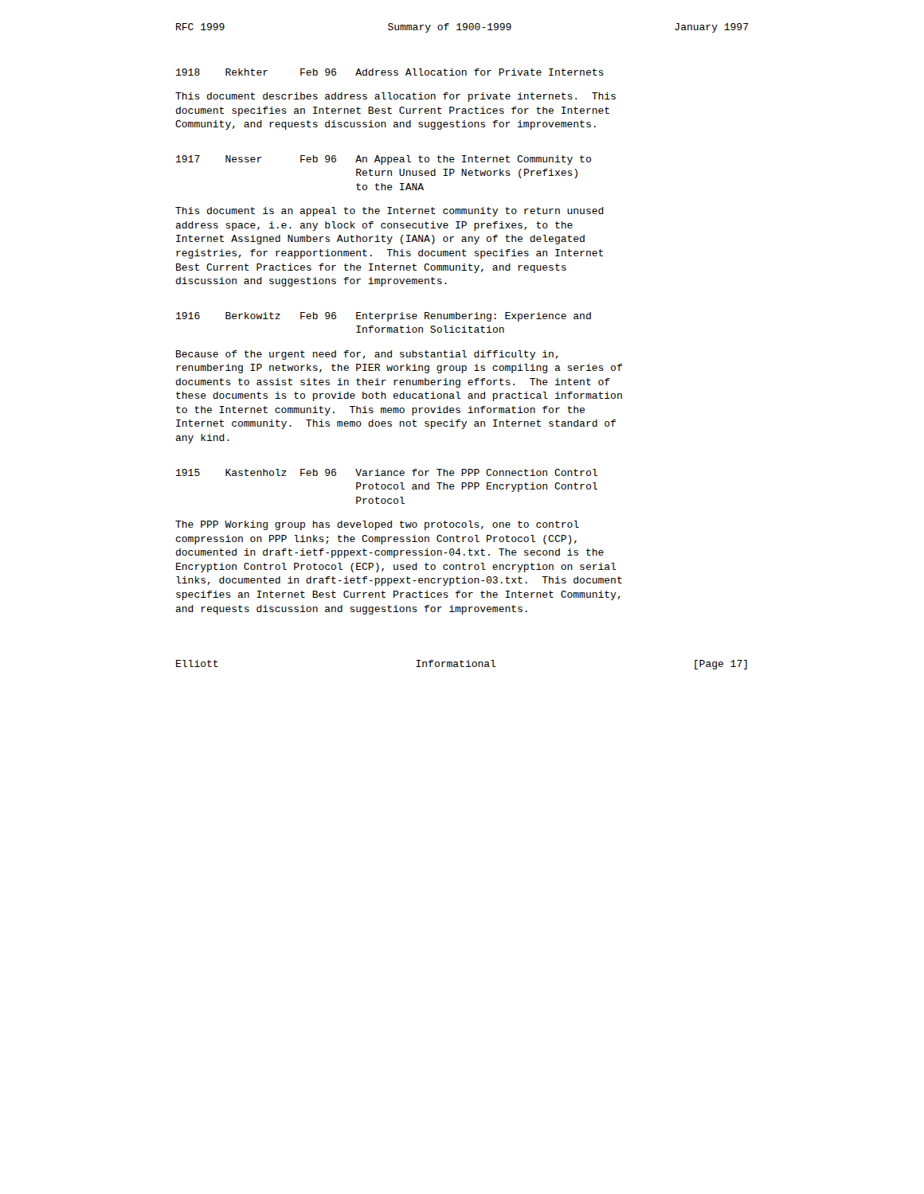RFC 1999 Summary of 1900-1999 January 1997
1918    Rekhter     Feb 96   Address Allocation for Private Internets
This document describes address allocation for private internets.  This
document specifies an Internet Best Current Practices for the Internet
Community, and requests discussion and suggestions for improvements.
1917    Nesser      Feb 96   An Appeal to the Internet Community to
                             Return Unused IP Networks (Prefixes)
                             to the IANA
This document is an appeal to the Internet community to return unused
address space, i.e. any block of consecutive IP prefixes, to the
Internet Assigned Numbers Authority (IANA) or any of the delegated
registries, for reapportionment.  This document specifies an Internet
Best Current Practices for the Internet Community, and requests
discussion and suggestions for improvements.
1916    Berkowitz   Feb 96   Enterprise Renumbering: Experience and
                             Information Solicitation
Because of the urgent need for, and substantial difficulty in,
renumbering IP networks, the PIER working group is compiling a series of
documents to assist sites in their renumbering efforts.  The intent of
these documents is to provide both educational and practical information
to the Internet community.  This memo provides information for the
Internet community.  This memo does not specify an Internet standard of
any kind.
1915    Kastenholz  Feb 96   Variance for The PPP Connection Control
                             Protocol and The PPP Encryption Control
                             Protocol
The PPP Working group has developed two protocols, one to control
compression on PPP links; the Compression Control Protocol (CCP),
documented in draft-ietf-pppext-compression-04.txt. The second is the
Encryption Control Protocol (ECP), used to control encryption on serial
links, documented in draft-ietf-pppext-encryption-03.txt.  This document
specifies an Internet Best Current Practices for the Internet Community,
and requests discussion and suggestions for improvements.
Elliott Informational [Page 17]